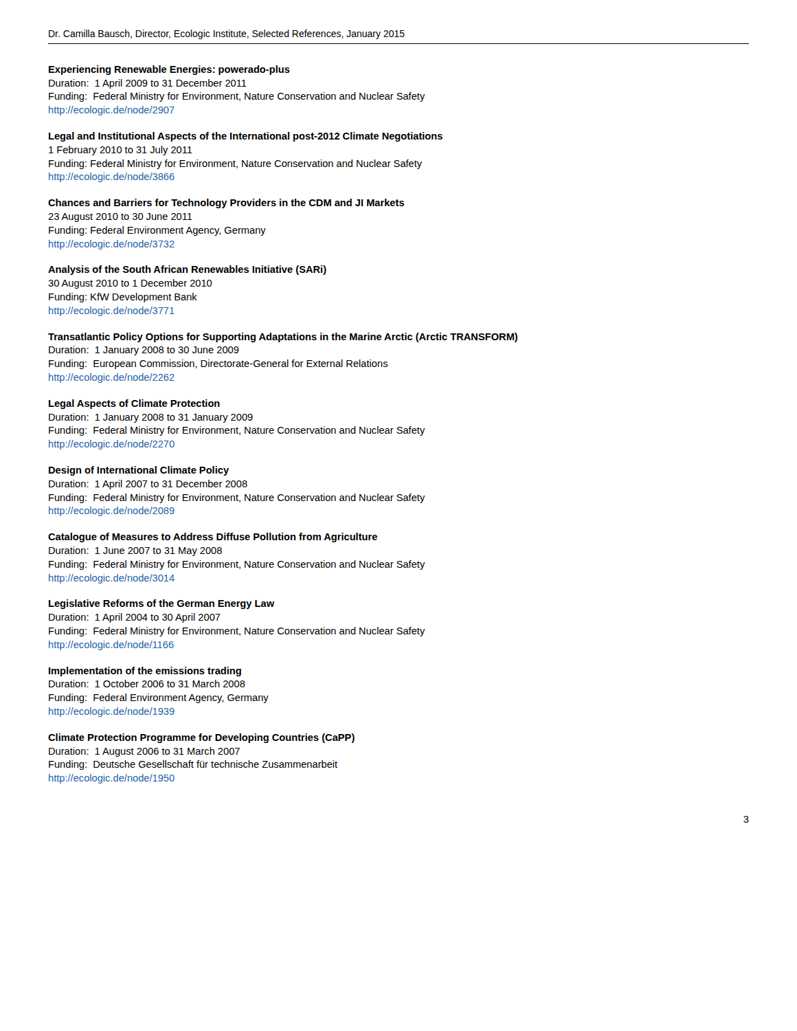Dr. Camilla Bausch, Director, Ecologic Institute, Selected References, January 2015
Experiencing Renewable Energies: powerado-plus
Duration: 1 April 2009 to 31 December 2011
Funding: Federal Ministry for Environment, Nature Conservation and Nuclear Safety
http://ecologic.de/node/2907
Legal and Institutional Aspects of the International post-2012 Climate Negotiations
1 February 2010 to 31 July 2011
Funding: Federal Ministry for Environment, Nature Conservation and Nuclear Safety
http://ecologic.de/node/3866
Chances and Barriers for Technology Providers in the CDM and JI Markets
23 August 2010 to 30 June 2011
Funding: Federal Environment Agency, Germany
http://ecologic.de/node/3732
Analysis of the South African Renewables Initiative (SARi)
30 August 2010 to 1 December 2010
Funding: KfW Development Bank
http://ecologic.de/node/3771
Transatlantic Policy Options for Supporting Adaptations in the Marine Arctic (Arctic TRANSFORM)
Duration: 1 January 2008 to 30 June 2009
Funding: European Commission, Directorate-General for External Relations
http://ecologic.de/node/2262
Legal Aspects of Climate Protection
Duration: 1 January 2008 to 31 January 2009
Funding: Federal Ministry for Environment, Nature Conservation and Nuclear Safety
http://ecologic.de/node/2270
Design of International Climate Policy
Duration: 1 April 2007 to 31 December 2008
Funding: Federal Ministry for Environment, Nature Conservation and Nuclear Safety
http://ecologic.de/node/2089
Catalogue of Measures to Address Diffuse Pollution from Agriculture
Duration: 1 June 2007 to 31 May 2008
Funding: Federal Ministry for Environment, Nature Conservation and Nuclear Safety
http://ecologic.de/node/3014
Legislative Reforms of the German Energy Law
Duration: 1 April 2004 to 30 April 2007
Funding: Federal Ministry for Environment, Nature Conservation and Nuclear Safety
http://ecologic.de/node/1166
Implementation of the emissions trading
Duration: 1 October 2006 to 31 March 2008
Funding: Federal Environment Agency, Germany
http://ecologic.de/node/1939
Climate Protection Programme for Developing Countries (CaPP)
Duration: 1 August 2006 to 31 March 2007
Funding: Deutsche Gesellschaft für technische Zusammenarbeit
http://ecologic.de/node/1950
3